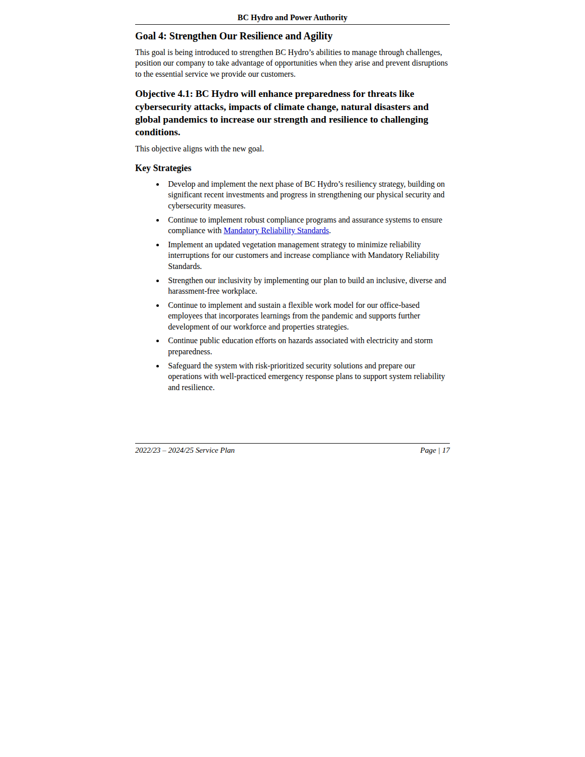BC Hydro and Power Authority
Goal 4: Strengthen Our Resilience and Agility
This goal is being introduced to strengthen BC Hydro’s abilities to manage through challenges, position our company to take advantage of opportunities when they arise and prevent disruptions to the essential service we provide our customers.
Objective 4.1: BC Hydro will enhance preparedness for threats like cybersecurity attacks, impacts of climate change, natural disasters and global pandemics to increase our strength and resilience to challenging conditions.
This objective aligns with the new goal.
Key Strategies
Develop and implement the next phase of BC Hydro’s resiliency strategy, building on significant recent investments and progress in strengthening our physical security and cybersecurity measures.
Continue to implement robust compliance programs and assurance systems to ensure compliance with Mandatory Reliability Standards.
Implement an updated vegetation management strategy to minimize reliability interruptions for our customers and increase compliance with Mandatory Reliability Standards.
Strengthen our inclusivity by implementing our plan to build an inclusive, diverse and harassment-free workplace.
Continue to implement and sustain a flexible work model for our office-based employees that incorporates learnings from the pandemic and supports further development of our workforce and properties strategies.
Continue public education efforts on hazards associated with electricity and storm preparedness.
Safeguard the system with risk-prioritized security solutions and prepare our operations with well-practiced emergency response plans to support system reliability and resilience.
2022/23 – 2024/25 Service Plan Page | 17